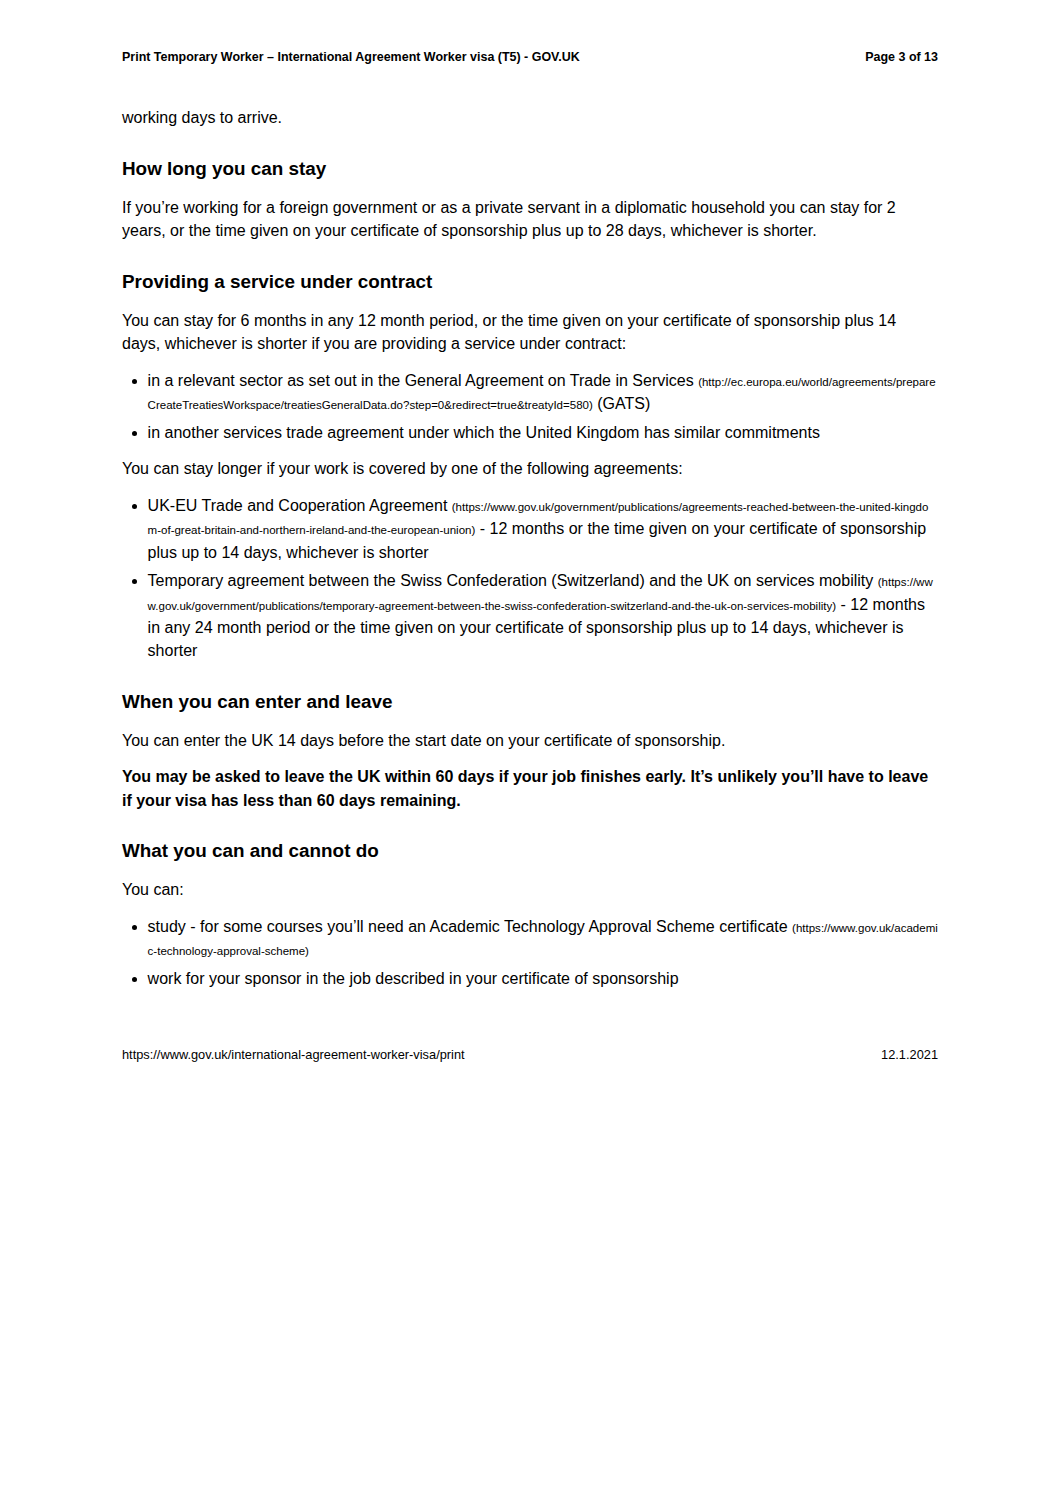Print Temporary Worker – International Agreement Worker visa (T5) - GOV.UK Page 3 of 13
working days to arrive.
How long you can stay
If you’re working for a foreign government or as a private servant in a diplomatic household you can stay for 2 years, or the time given on your certificate of sponsorship plus up to 28 days, whichever is shorter.
Providing a service under contract
You can stay for 6 months in any 12 month period, or the time given on your certificate of sponsorship plus 14 days, whichever is shorter if you are providing a service under contract:
in a relevant sector as set out in the General Agreement on Trade in Services (http://ec.europa.eu/world/agreements/prepareCreateTreatiesWorkspace/treatiesGeneralData.do?step=0&redirect=true&treatyId=580) (GATS)
in another services trade agreement under which the United Kingdom has similar commitments
You can stay longer if your work is covered by one of the following agreements:
UK-EU Trade and Cooperation Agreement (https://www.gov.uk/government/publications/agreements-reached-between-the-united-kingdom-of-great-britain-and-northern-ireland-and-the-european-union) - 12 months or the time given on your certificate of sponsorship plus up to 14 days, whichever is shorter
Temporary agreement between the Swiss Confederation (Switzerland) and the UK on services mobility (https://www.gov.uk/government/publications/temporary-agreement-between-the-swiss-confederation-switzerland-and-the-uk-on-services-mobility) - 12 months in any 24 month period or the time given on your certificate of sponsorship plus up to 14 days, whichever is shorter
When you can enter and leave
You can enter the UK 14 days before the start date on your certificate of sponsorship.
You may be asked to leave the UK within 60 days if your job finishes early. It’s unlikely you’ll have to leave if your visa has less than 60 days remaining.
What you can and cannot do
You can:
study - for some courses you’ll need an Academic Technology Approval Scheme certificate (https://www.gov.uk/academic-technology-approval-scheme)
work for your sponsor in the job described in your certificate of sponsorship
https://www.gov.uk/international-agreement-worker-visa/print 12.1.2021